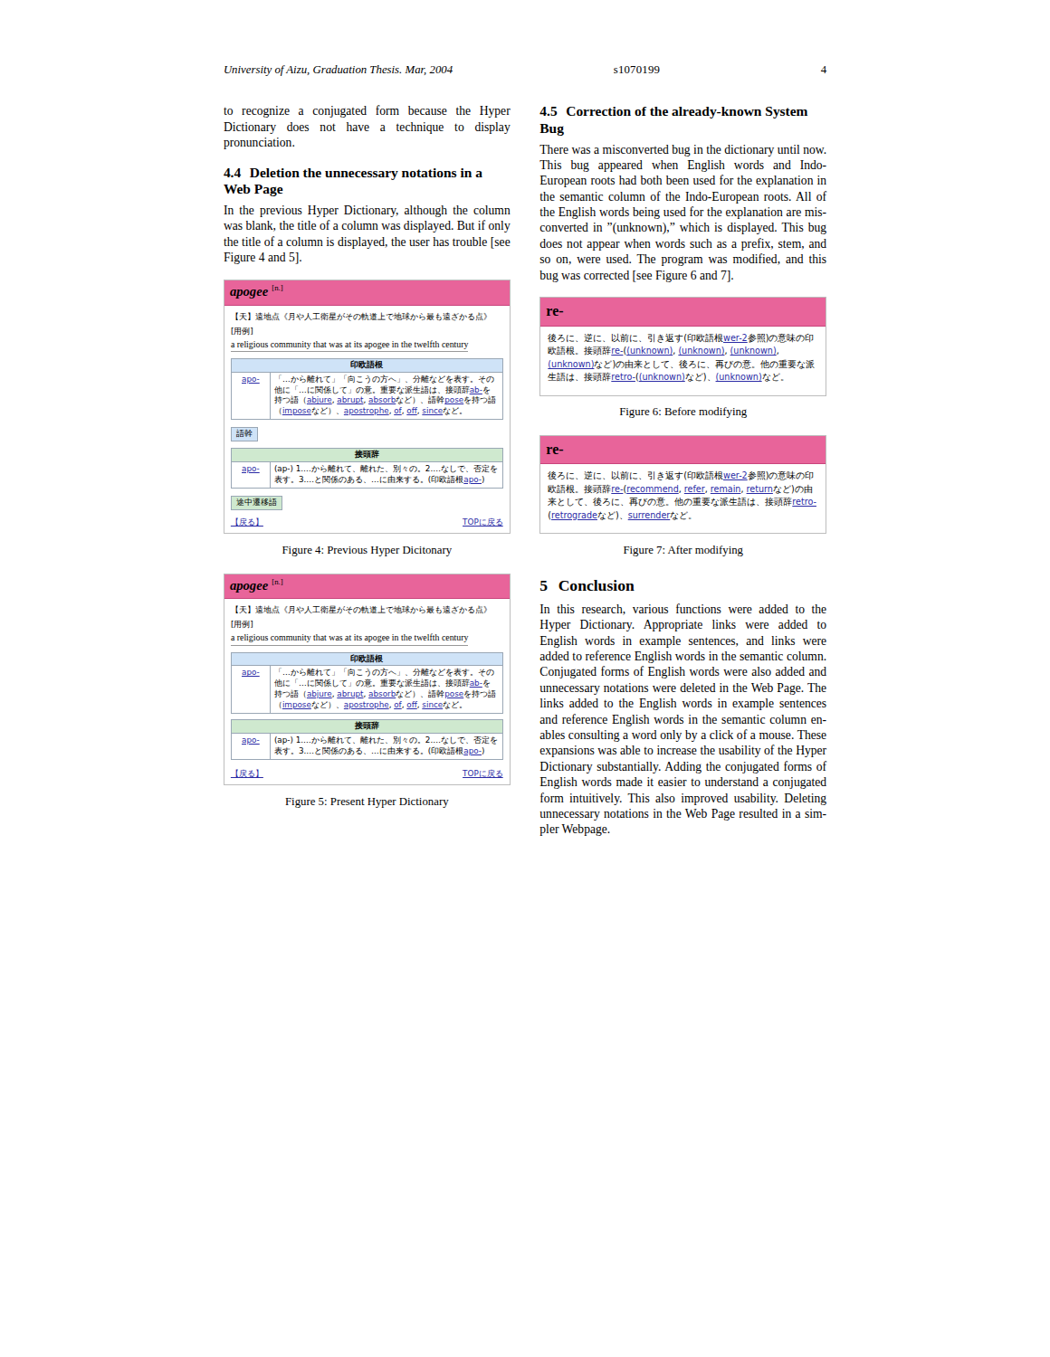University of Aizu, Graduation Thesis. Mar, 2004
s1070199
4
to recognize a conjugated form because the Hyper Dictionary does not have a technique to display pronunciation.
4.4 Deletion the unnecessary notations in a Web Page
In the previous Hyper Dictionary, although the column was blank, the title of a column was displayed. But if only the title of a column is displayed, the user has trouble [see Figure 4 and 5].
apogee[n.]
【天】遠地点《月や人工衛星がその軌道上で地球から最も遠ざかる点》
[用例]
a religious community that was at its apogee in the twelfth century
| 印欧語根 |
| apo- | 「…から離れて」「向こうの方へ」、分離などを表す。その他に「…に関係して」の意。重要な派生語は、接頭辞 ab- を持つ語（ abjure , abrupt , absorb など）、語幹 pose を持つ語（ impose など）、 apostrophe , of , off , since など。 |
語幹
| 接頭辞 |
| apo- | (ap-) 1.…から離れて、離れた、別々の。2.…なしで、否定を表す。3.…と関係のある、…に由来する。(印欧語根 apo- ) |
途中遷移語
【戻る】 TOPに戻る
Figure 4: Previous Hyper Dicitonary
apogee[n.]
【天】遠地点《月や人工衛星がその軌道上で地球から最も遠ざかる点》
[用例]
a religious community that was at its apogee in the twelfth century
| 印欧語根 |
| apo- | 「…から離れて」「向こうの方へ」、分離などを表す。その他に「…に関係して」の意。重要な派生語は、接頭辞 ab- を持つ語（ abjure , abrupt , absorb など）、語幹 pose を持つ語（ impose など）、 apostrophe , of , off , since など。 |
| 接頭辞 |
| apo- | (ap-) 1.…から離れて、離れた、別々の。2.…なしで、否定を表す。3.…と関係のある、…に由来する。(印欧語根 apo- ) |
【戻る】 TOPに戻る
Figure 5: Present Hyper Dictionary
4.5 Correction of the already-known System Bug
There was a misconverted bug in the dictionary until now. This bug appeared when English words and Indo-European roots had both been used for the explanation in the semantic column of the Indo-European roots. All of the English words being used for the explanation are misconverted in ”(unknown),” which is displayed. This bug does not appear when words such as a prefix, stem, and so on, were used. The program was modified, and this bug was corrected [see Figure 6 and 7].
re-
後ろに、逆に、以前に、引き返す(印欧語根wer-2参照)の意味の印欧語根。接頭辞re-((unknown), (unknown), (unknown), (unknown) など)の由来として、後ろに、再びの意。他の重要な派生語は、接頭辞retro-((unknown) など)、(unknown) など。
Figure 6: Before modifying
re-
後ろに、逆に、以前に、引き返す(印欧語根wer-2参照)の意味の印欧語根。接頭辞re-(recommend, refer, remain, returnなど)の由来として、後ろに、再びの意。他の重要な派生語は、接頭辞retro-(retrogradeなど)、surrenderなど。
Figure 7: After modifying
5 Conclusion
In this research, various functions were added to the Hyper Dictionary. Appropriate links were added to English words in example sentences, and links were added to reference English words in the semantic column. Conjugated forms of English words were also added and unnecessary notations were deleted in the Web Page. The links added to the English words in example sentences and reference English words in the semantic column enables consulting a word only by a click of a mouse. These expansions was able to increase the usability of the Hyper Dictionary substantially. Adding the conjugated forms of English words made it easier to understand a conjugated form intuitively. This also improved usability. Deleting unnecessary notations in the Web Page resulted in a simpler Webpage.